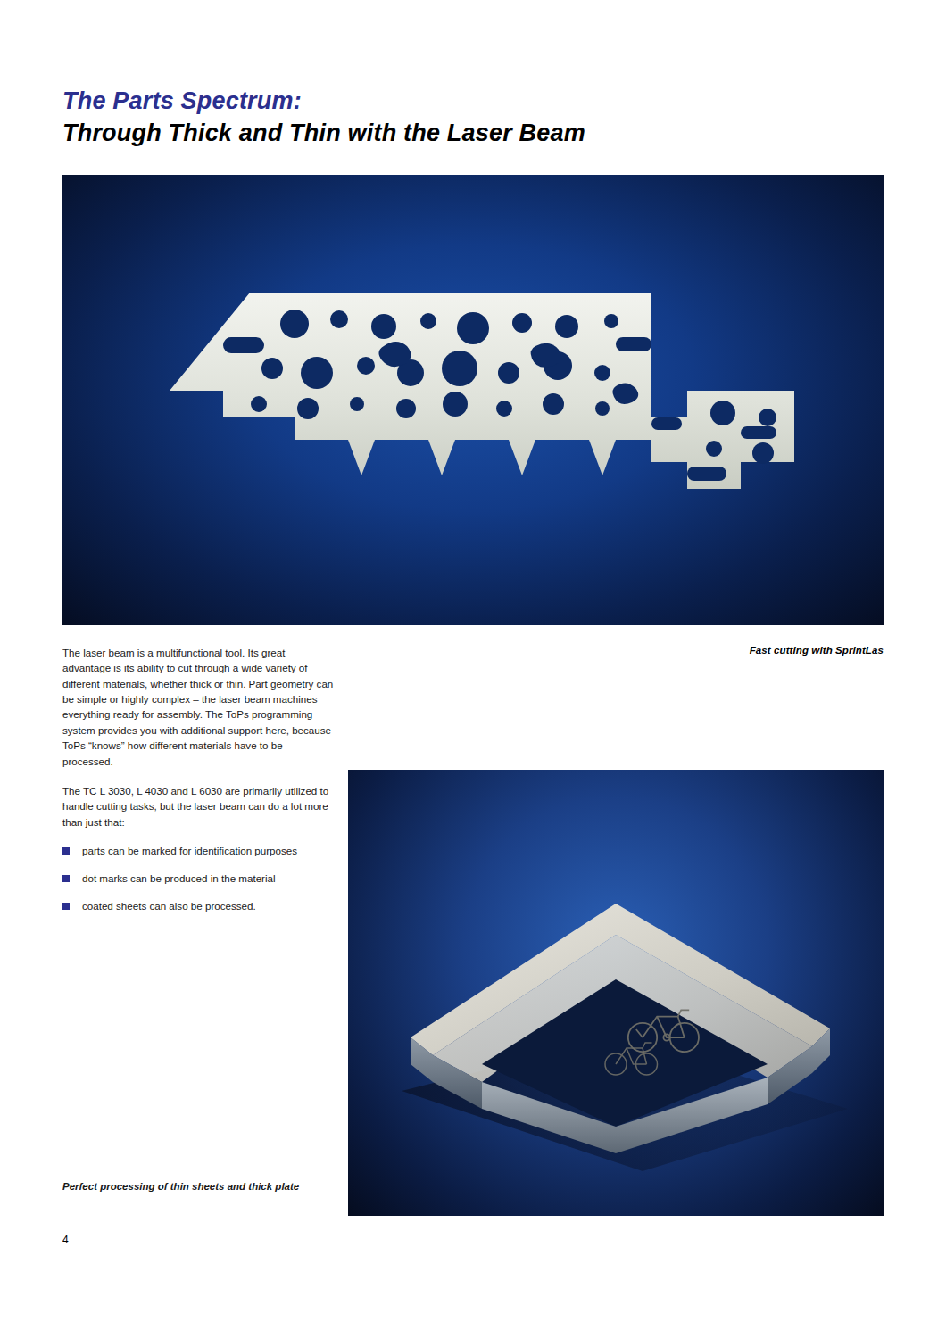The Parts Spectrum: Through Thick and Thin with the Laser Beam
Fast cutting with SprintLas
The laser beam is a multifunctional tool. Its great advantage is its ability to cut through a wide variety of different materials, whether thick or thin. Part geometry can be simple or highly complex – the laser beam machines everything ready for assembly. The ToPs programming system provides you with additional support here, because ToPs “knows” how different materials have to be processed.
The TC L 3030, L 4030 and L 6030 are primarily utilized to handle cutting tasks, but the laser beam can do a lot more than just that:
parts can be marked for identification purposes
dot marks can be produced in the material
coated sheets can also be processed.
Perfect processing of thin sheets and thick plate
4